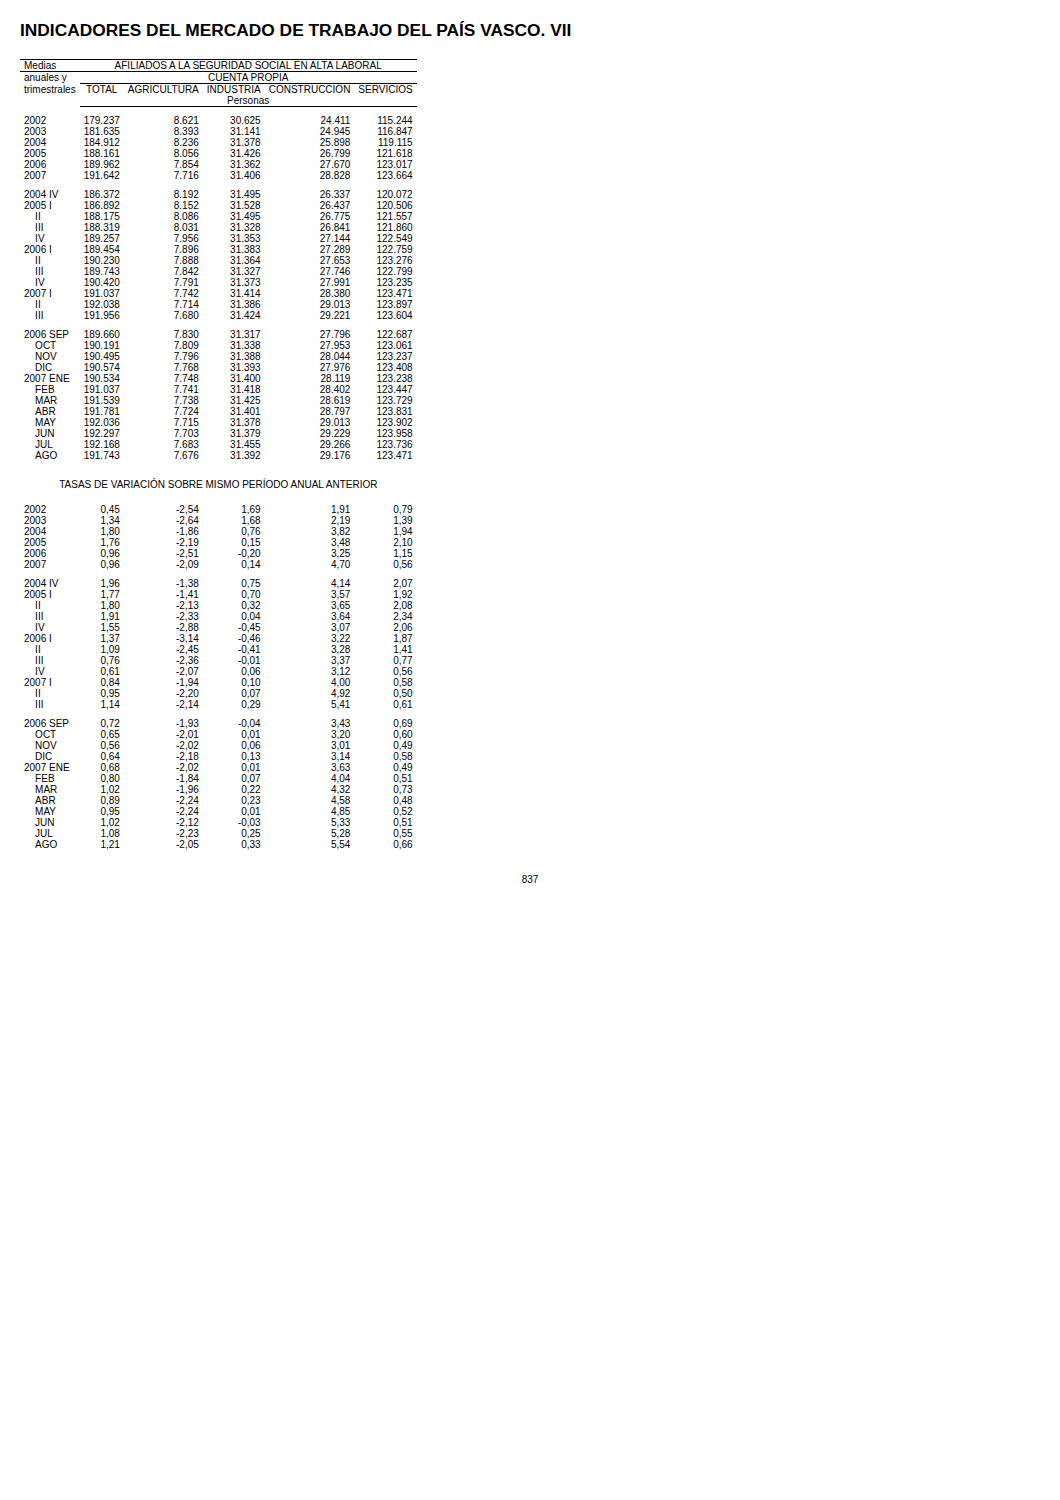INDICADORES DEL MERCADO DE TRABAJO DEL PAÍS VASCO. VII
| Medias | AFILIADOS A LA SEGURIDAD SOCIAL EN ALTA LABORAL |
| --- | --- |
| anuales y | CUENTA PROPIA |
| trimestrales | TOTAL | AGRICULTURA | INDUSTRIA | CONSTRUCCIÓN | SERVICIOS |
| | Personas |
| 2002 | 179.237 | 8.621 | 30.625 | 24.411 | 115.244 |
| 2003 | 181.635 | 8.393 | 31.141 | 24.945 | 116.847 |
| 2004 | 184.912 | 8.236 | 31.378 | 25.898 | 119.115 |
| 2005 | 188.161 | 8.056 | 31.426 | 26.799 | 121.618 |
| 2006 | 189.962 | 7.854 | 31.362 | 27.670 | 123.017 |
| 2007 | 191.642 | 7.716 | 31.406 | 28.828 | 123.664 |
| 2004 IV | 186.372 | 8.192 | 31.495 | 26.337 | 120.072 |
| 2005 I | 186.892 | 8.152 | 31.528 | 26.437 | 120.506 |
| II | 188.175 | 8.086 | 31.495 | 26.775 | 121.557 |
| III | 188.319 | 8.031 | 31.328 | 26.841 | 121.860 |
| IV | 189.257 | 7.956 | 31.353 | 27.144 | 122.549 |
| 2006 I | 189.454 | 7.896 | 31.383 | 27.289 | 122.759 |
| II | 190.230 | 7.888 | 31.364 | 27.653 | 123.276 |
| III | 189.743 | 7.842 | 31.327 | 27.746 | 122.799 |
| IV | 190.420 | 7.791 | 31.373 | 27.991 | 123.235 |
| 2007 I | 191.037 | 7.742 | 31.414 | 28.380 | 123.471 |
| II | 192.038 | 7.714 | 31.386 | 29.013 | 123.897 |
| III | 191.956 | 7.680 | 31.424 | 29.221 | 123.604 |
| 2006 SEP | 189.660 | 7.830 | 31.317 | 27.796 | 122.687 |
| OCT | 190.191 | 7.809 | 31.338 | 27.953 | 123.061 |
| NOV | 190.495 | 7.796 | 31.388 | 28.044 | 123.237 |
| DIC | 190.574 | 7.768 | 31.393 | 27.976 | 123.408 |
| 2007 ENE | 190.534 | 7.748 | 31.400 | 28.119 | 123.238 |
| FEB | 191.037 | 7.741 | 31.418 | 28.402 | 123.447 |
| MAR | 191.539 | 7.738 | 31.425 | 28.619 | 123.729 |
| ABR | 191.781 | 7.724 | 31.401 | 28.797 | 123.831 |
| MAY | 192.036 | 7.715 | 31.378 | 29.013 | 123.902 |
| JUN | 192.297 | 7.703 | 31.379 | 29.229 | 123.958 |
| JUL | 192.168 | 7.683 | 31.455 | 29.266 | 123.736 |
| AGO | 191.743 | 7.676 | 31.392 | 29.176 | 123.471 |
| TASAS DE VARIACIÓN SOBRE MISMO PERÍODO ANUAL ANTERIOR |
| 2002 | 0,45 | -2,54 | 1,69 | 1,91 | 0,79 |
| 2003 | 1,34 | -2,64 | 1,68 | 2,19 | 1,39 |
| 2004 | 1,80 | -1,86 | 0,76 | 3,82 | 1,94 |
| 2005 | 1,76 | -2,19 | 0,15 | 3,48 | 2,10 |
| 2006 | 0,96 | -2,51 | -0,20 | 3,25 | 1,15 |
| 2007 | 0,96 | -2,09 | 0,14 | 4,70 | 0,56 |
| 2004 IV | 1,96 | -1,38 | 0,75 | 4,14 | 2,07 |
| 2005 I | 1,77 | -1,41 | 0,70 | 3,57 | 1,92 |
| II | 1,80 | -2,13 | 0,32 | 3,65 | 2,08 |
| III | 1,91 | -2,33 | 0,04 | 3,64 | 2,34 |
| IV | 1,55 | -2,88 | -0,45 | 3,07 | 2,06 |
| 2006 I | 1,37 | -3,14 | -0,46 | 3,22 | 1,87 |
| II | 1,09 | -2,45 | -0,41 | 3,28 | 1,41 |
| III | 0,76 | -2,36 | -0,01 | 3,37 | 0,77 |
| IV | 0,61 | -2,07 | 0,06 | 3,12 | 0,56 |
| 2007 I | 0,84 | -1,94 | 0,10 | 4,00 | 0,58 |
| II | 0,95 | -2,20 | 0,07 | 4,92 | 0,50 |
| III | 1,14 | -2,14 | 0,29 | 5,41 | 0,61 |
| 2006 SEP | 0,72 | -1,93 | -0,04 | 3,43 | 0,69 |
| OCT | 0,65 | -2,01 | 0,01 | 3,20 | 0,60 |
| NOV | 0,56 | -2,02 | 0,06 | 3,01 | 0,49 |
| DIC | 0,64 | -2,18 | 0,13 | 3,14 | 0,58 |
| 2007 ENE | 0,68 | -2,02 | 0,01 | 3,63 | 0,49 |
| FEB | 0,80 | -1,84 | 0,07 | 4,04 | 0,51 |
| MAR | 1,02 | -1,96 | 0,22 | 4,32 | 0,73 |
| ABR | 0,89 | -2,24 | 0,23 | 4,58 | 0,48 |
| MAY | 0,95 | -2,24 | 0,01 | 4,85 | 0,52 |
| JUN | 1,02 | -2,12 | -0,03 | 5,33 | 0,51 |
| JUL | 1,08 | -2,23 | 0,25 | 5,28 | 0,55 |
| AGO | 1,21 | -2,05 | 0,33 | 5,54 | 0,66 |
837